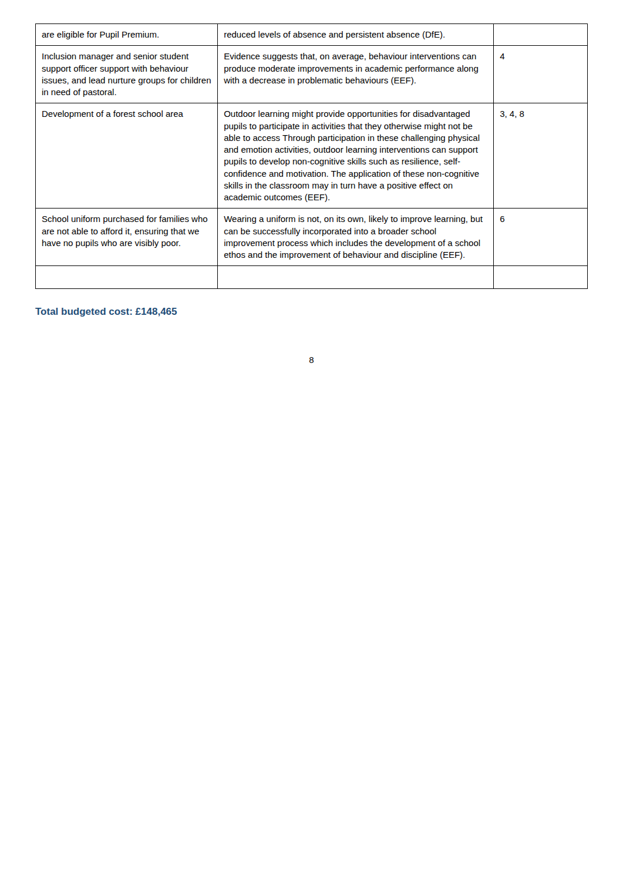| are eligible for Pupil Premium. | reduced levels of absence and persistent absence (DfE). | |
| Inclusion manager and senior student support officer support with behaviour issues, and lead nurture groups for children in need of pastoral. | Evidence suggests that, on average, behaviour interventions can produce moderate improvements in academic performance along with a decrease in problematic behaviours (EEF). | 4 |
| Development of a forest school area | Outdoor learning might provide opportunities for disadvantaged pupils to participate in activities that they otherwise might not be able to access Through participation in these challenging physical and emotion activities, outdoor learning interventions can support pupils to develop non-cognitive skills such as resilience, self-confidence and motivation. The application of these non-cognitive skills in the classroom may in turn have a positive effect on academic outcomes (EEF). | 3, 4, 8 |
| School uniform purchased for families who are not able to afford it, ensuring that we have no pupils who are visibly poor. | Wearing a uniform is not, on its own, likely to improve learning, but can be successfully incorporated into a broader school improvement process which includes the development of a school ethos and the improvement of behaviour and discipline (EEF). | 6 |
Total budgeted cost: £148,465
8